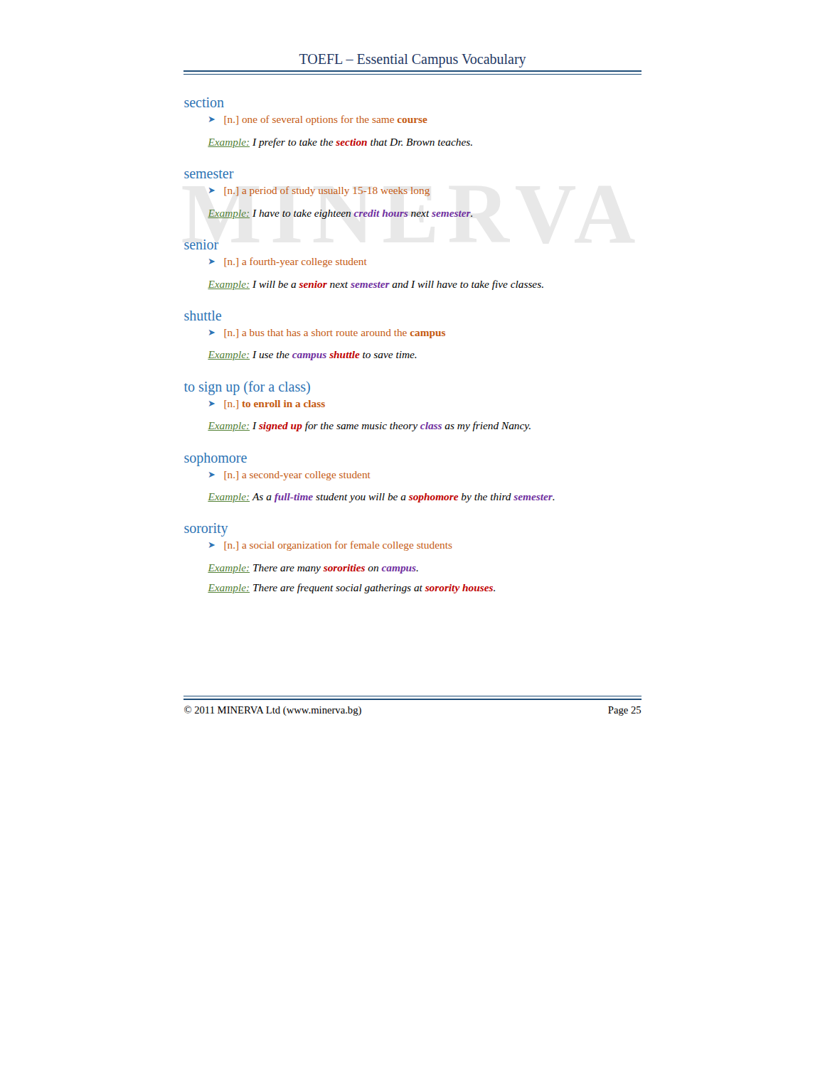MINERVA
TOEFL – Essential Campus Vocabulary
section
[n.] one of several options for the same course
Example: I prefer to take the section that Dr. Brown teaches.
semester
[n.] a period of study usually 15-18 weeks long
Example: I have to take eighteen credit hours next semester.
senior
[n.] a fourth-year college student
Example: I will be a senior next semester and I will have to take five classes.
shuttle
[n.] a bus that has a short route around the campus
Example: I use the campus shuttle to save time.
to sign up (for a class)
[n.] to enroll in a class
Example: I signed up for the same music theory class as my friend Nancy.
sophomore
[n.] a second-year college student
Example: As a full-time student you will be a sophomore by the third semester.
sorority
[n.] a social organization for female college students
Example: There are many sororities on campus.
Example: There are frequent social gatherings at sorority houses.
© 2011 MINERVA Ltd (www.minerva.bg) Page 25